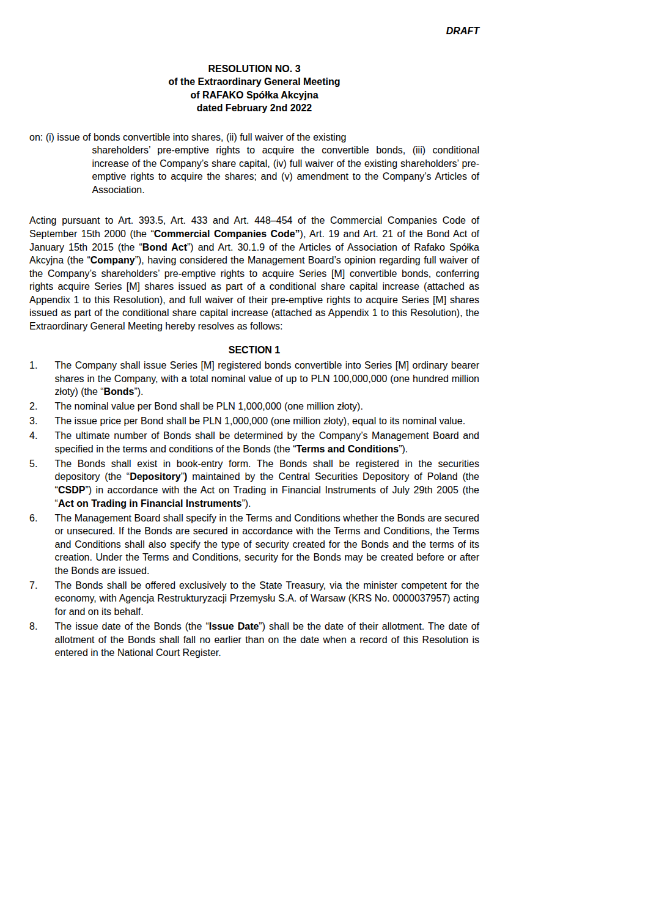DRAFT
RESOLUTION NO. 3 of the Extraordinary General Meeting of RAFAKO Spółka Akcyjna dated February 2nd 2022
on: (i) issue of bonds convertible into shares, (ii) full waiver of the existing shareholders’ pre-emptive rights to acquire the convertible bonds, (iii) conditional increase of the Company’s share capital, (iv) full waiver of the existing shareholders’ pre-emptive rights to acquire the shares; and (v) amendment to the Company’s Articles of Association.
Acting pursuant to Art. 393.5, Art. 433 and Art. 448–454 of the Commercial Companies Code of September 15th 2000 (the “Commercial Companies Code”), Art. 19 and Art. 21 of the Bond Act of January 15th 2015 (the “Bond Act”) and Art. 30.1.9 of the Articles of Association of Rafako Spółka Akcyjna (the “Company”), having considered the Management Board’s opinion regarding full waiver of the Company’s shareholders’ pre-emptive rights to acquire Series [M] convertible bonds, conferring rights acquire Series [M] shares issued as part of a conditional share capital increase (attached as Appendix 1 to this Resolution), and full waiver of their pre-emptive rights to acquire Series [M] shares issued as part of the conditional share capital increase (attached as Appendix 1 to this Resolution), the Extraordinary General Meeting hereby resolves as follows:
SECTION 1
1. The Company shall issue Series [M] registered bonds convertible into Series [M] ordinary bearer shares in the Company, with a total nominal value of up to PLN 100,000,000 (one hundred million złoty) (the “Bonds”).
2. The nominal value per Bond shall be PLN 1,000,000 (one million złoty).
3. The issue price per Bond shall be PLN 1,000,000 (one million złoty), equal to its nominal value.
4. The ultimate number of Bonds shall be determined by the Company’s Management Board and specified in the terms and conditions of the Bonds (the “Terms and Conditions”).
5. The Bonds shall exist in book-entry form. The Bonds shall be registered in the securities depository (the “Depository”) maintained by the Central Securities Depository of Poland (the “CSDP”) in accordance with the Act on Trading in Financial Instruments of July 29th 2005 (the “Act on Trading in Financial Instruments”).
6. The Management Board shall specify in the Terms and Conditions whether the Bonds are secured or unsecured. If the Bonds are secured in accordance with the Terms and Conditions, the Terms and Conditions shall also specify the type of security created for the Bonds and the terms of its creation. Under the Terms and Conditions, security for the Bonds may be created before or after the Bonds are issued.
7. The Bonds shall be offered exclusively to the State Treasury, via the minister competent for the economy, with Agencja Restrukturyzacji Przemysłu S.A. of Warsaw (KRS No. 0000037957) acting for and on its behalf.
8. The issue date of the Bonds (the “Issue Date”) shall be the date of their allotment. The date of allotment of the Bonds shall fall no earlier than on the date when a record of this Resolution is entered in the National Court Register.